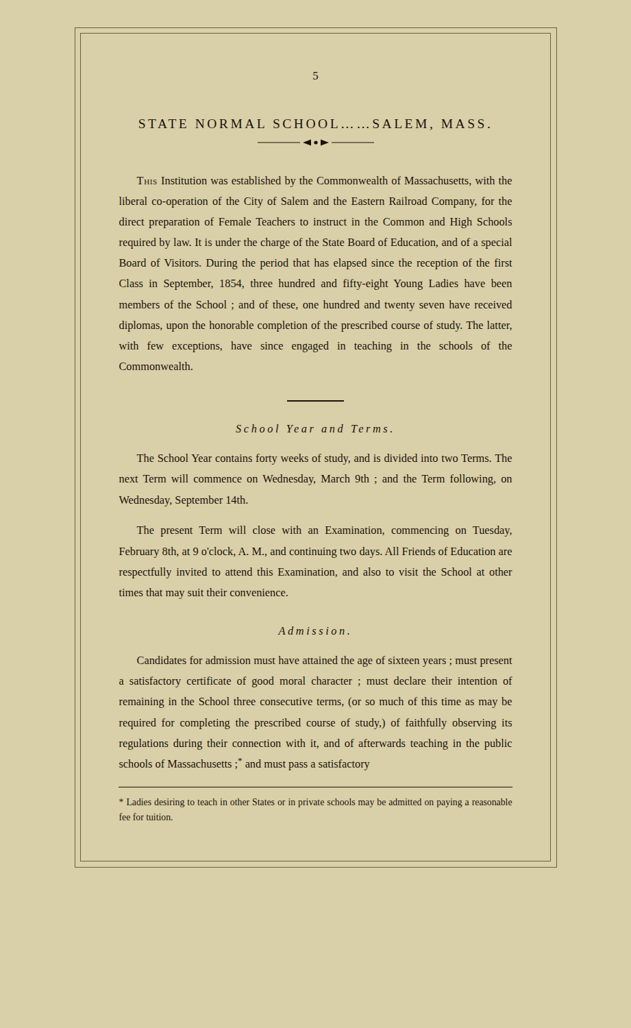5
STATE NORMAL SCHOOL……SALEM, MASS.
This Institution was established by the Commonwealth of Massachusetts, with the liberal co-operation of the City of Salem and the Eastern Railroad Company, for the direct preparation of Female Teachers to instruct in the Common and High Schools required by law. It is under the charge of the State Board of Education, and of a special Board of Visitors. During the period that has elapsed since the reception of the first Class in September, 1854, three hundred and fifty-eight Young Ladies have been members of the School ; and of these, one hundred and twenty seven have received diplomas, upon the honorable completion of the prescribed course of study. The latter, with few exceptions, have since engaged in teaching in the schools of the Commonwealth.
School Year and Terms.
The School Year contains forty weeks of study, and is divided into two Terms. The next Term will commence on Wednesday, March 9th ; and the Term following, on Wednesday, September 14th.
The present Term will close with an Examination, commencing on Tuesday, February 8th, at 9 o'clock, A. M., and continuing two days. All Friends of Education are respectfully invited to attend this Examination, and also to visit the School at other times that may suit their convenience.
Admission.
Candidates for admission must have attained the age of sixteen years ; must present a satisfactory certificate of good moral character ; must declare their intention of remaining in the School three consecutive terms, (or so much of this time as may be required for completing the prescribed course of study,) of faithfully observing its regulations during their connection with it, and of afterwards teaching in the public schools of Massachusetts ;* and must pass a satisfactory
* Ladies desiring to teach in other States or in private schools may be admitted on paying a reasonable fee for tuition.